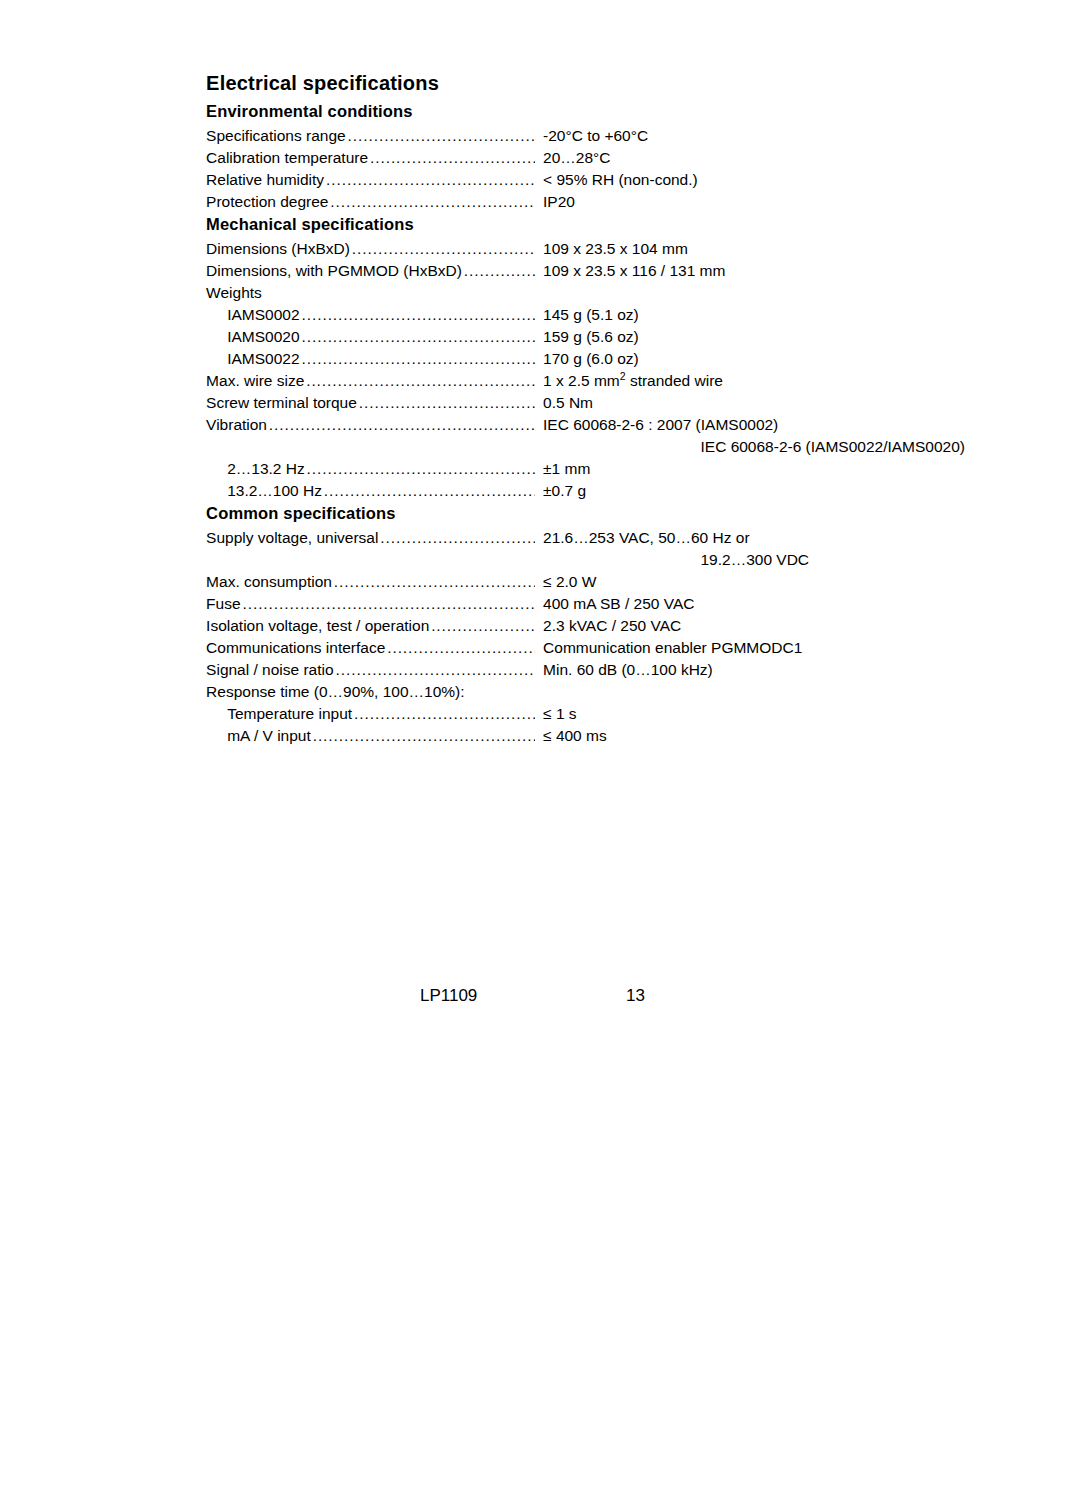Electrical specifications
Environmental conditions
Specifications range ................................................ -20°C to +60°C
Calibration temperature ......................................... 20…28°C
Relative humidity ..................................................... < 95% RH (non-cond.)
Protection degree .................................................... IP20
Mechanical specifications
Dimensions (HxBxD) .............................................. 109 x 23.5 x 104 mm
Dimensions, with PGMMOD (HxBxD) ................ 109 x 23.5 x 116 / 131 mm
Weights
IAMS0002 ............................................................. 145 g (5.1 oz)
IAMS0020 ............................................................. 159 g (5.6 oz)
IAMS0022 ............................................................. 170 g (6.0 oz)
Max. wire size ......................................................... 1 x 2.5 mm2 stranded wire
Screw terminal torque .......................................... 0.5 Nm
Vibration ..................................................................... IEC 60068-2-6 : 2007 (IAMS0002)
IEC 60068-2-6 (IAMS0022/IAMS0020)
2…13.2 Hz ............................................................ ±1 mm
13.2…100 Hz ....................................................... ±0.7 g
Common specifications
Supply voltage, universal ..................................... 21.6…253 VAC, 50…60 Hz or
19.2…300 VDC
Max. consumption ................................................... ≤ 2.0 W
Fuse ............................................................................. 400 mA SB / 250 VAC
Isolation voltage, test / operation ..................... 2.3 kVAC / 250 VAC
Communications interface ................................... Communication enabler PGMMODC1
Signal / noise ratio .................................................. Min. 60 dB (0…100 kHz)
Response time (0…90%, 100…10%):
Temperature input .............................................. ≤ 1 s
mA / V input ........................................................ ≤ 400 ms
LP1109 13